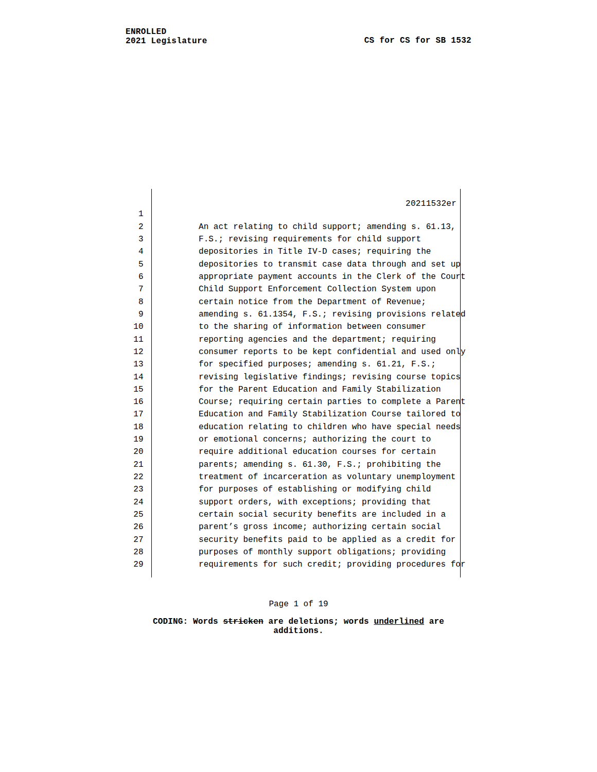ENROLLED
2021 Legislature
CS for CS for SB 1532
20211532er
1
2 An act relating to child support; amending s. 61.13,
3 F.S.; revising requirements for child support
4 depositories in Title IV-D cases; requiring the
5 depositories to transmit case data through and set up
6 appropriate payment accounts in the Clerk of the Court
7 Child Support Enforcement Collection System upon
8 certain notice from the Department of Revenue;
9 amending s. 61.1354, F.S.; revising provisions related
10 to the sharing of information between consumer
11 reporting agencies and the department; requiring
12 consumer reports to be kept confidential and used only
13 for specified purposes; amending s. 61.21, F.S.;
14 revising legislative findings; revising course topics
15 for the Parent Education and Family Stabilization
16 Course; requiring certain parties to complete a Parent
17 Education and Family Stabilization Course tailored to
18 education relating to children who have special needs
19 or emotional concerns; authorizing the court to
20 require additional education courses for certain
21 parents; amending s. 61.30, F.S.; prohibiting the
22 treatment of incarceration as voluntary unemployment
23 for purposes of establishing or modifying child
24 support orders, with exceptions; providing that
25 certain social security benefits are included in a
26 parent’s gross income; authorizing certain social
27 security benefits paid to be applied as a credit for
28 purposes of monthly support obligations; providing
29 requirements for such credit; providing procedures for
Page 1 of 19
CODING: Words stricken are deletions; words underlined are additions.